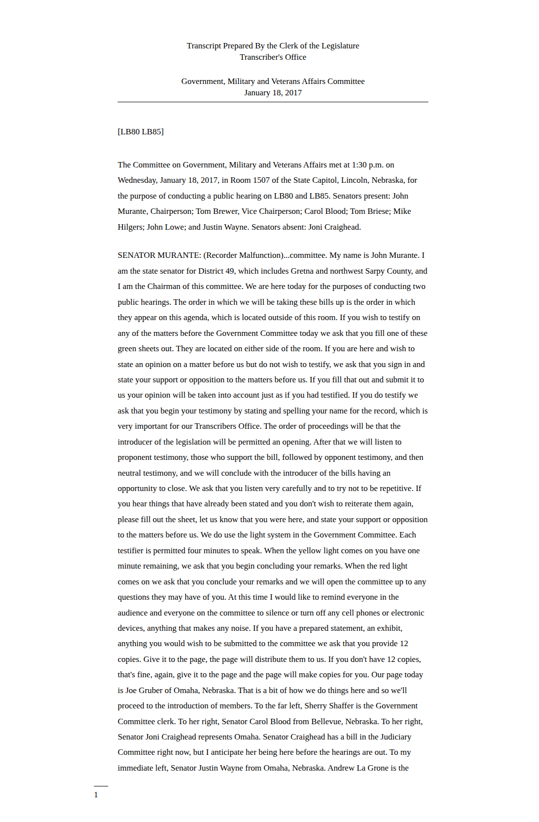Transcript Prepared By the Clerk of the Legislature Transcriber's Office
Government, Military and Veterans Affairs Committee January 18, 2017
[LB80 LB85]
The Committee on Government, Military and Veterans Affairs met at 1:30 p.m. on Wednesday, January 18, 2017, in Room 1507 of the State Capitol, Lincoln, Nebraska, for the purpose of conducting a public hearing on LB80 and LB85. Senators present: John Murante, Chairperson; Tom Brewer, Vice Chairperson; Carol Blood; Tom Briese; Mike Hilgers; John Lowe; and Justin Wayne. Senators absent: Joni Craighead.
SENATOR MURANTE: (Recorder Malfunction)...committee. My name is John Murante. I am the state senator for District 49, which includes Gretna and northwest Sarpy County, and I am the Chairman of this committee. We are here today for the purposes of conducting two public hearings. The order in which we will be taking these bills up is the order in which they appear on this agenda, which is located outside of this room. If you wish to testify on any of the matters before the Government Committee today we ask that you fill one of these green sheets out. They are located on either side of the room. If you are here and wish to state an opinion on a matter before us but do not wish to testify, we ask that you sign in and state your support or opposition to the matters before us. If you fill that out and submit it to us your opinion will be taken into account just as if you had testified. If you do testify we ask that you begin your testimony by stating and spelling your name for the record, which is very important for our Transcribers Office. The order of proceedings will be that the introducer of the legislation will be permitted an opening. After that we will listen to proponent testimony, those who support the bill, followed by opponent testimony, and then neutral testimony, and we will conclude with the introducer of the bills having an opportunity to close. We ask that you listen very carefully and to try not to be repetitive. If you hear things that have already been stated and you don't wish to reiterate them again, please fill out the sheet, let us know that you were here, and state your support or opposition to the matters before us. We do use the light system in the Government Committee. Each testifier is permitted four minutes to speak. When the yellow light comes on you have one minute remaining, we ask that you begin concluding your remarks. When the red light comes on we ask that you conclude your remarks and we will open the committee up to any questions they may have of you. At this time I would like to remind everyone in the audience and everyone on the committee to silence or turn off any cell phones or electronic devices, anything that makes any noise. If you have a prepared statement, an exhibit, anything you would wish to be submitted to the committee we ask that you provide 12 copies. Give it to the page, the page will distribute them to us. If you don't have 12 copies, that's fine, again, give it to the page and the page will make copies for you. Our page today is Joe Gruber of Omaha, Nebraska. That is a bit of how we do things here and so we'll proceed to the introduction of members. To the far left, Sherry Shaffer is the Government Committee clerk. To her right, Senator Carol Blood from Bellevue, Nebraska. To her right, Senator Joni Craighead represents Omaha. Senator Craighead has a bill in the Judiciary Committee right now, but I anticipate her being here before the hearings are out. To my immediate left, Senator Justin Wayne from Omaha, Nebraska. Andrew La Grone is the
1